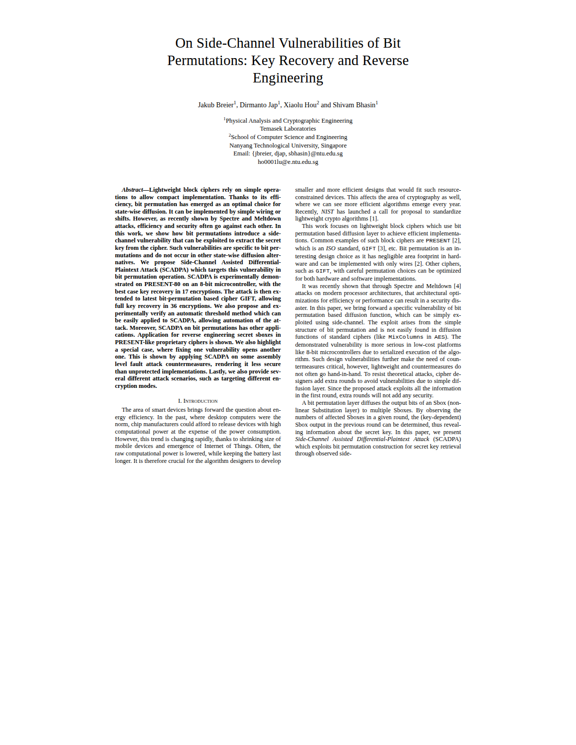On Side-Channel Vulnerabilities of Bit
Permutations: Key Recovery and Reverse
Engineering
Jakub Breier1, Dirmanto Jap1, Xiaolu Hou2 and Shivam Bhasin1
1Physical Analysis and Cryptographic Engineering Temasek Laboratories 2School of Computer Science and Engineering Nanyang Technological University, Singapore Email: {jbreier, djap, sbhasin}@ntu.edu.sg ho0001lu@e.ntu.edu.sg
Abstract—Lightweight block ciphers rely on simple operations to allow compact implementation. Thanks to its efficiency, bit permutation has emerged as an optimal choice for state-wise diffusion. It can be implemented by simple wiring or shifts. However, as recently shown by Spectre and Meltdown attacks, efficiency and security often go against each other. In this work, we show how bit permutations introduce a side-channel vulnerability that can be exploited to extract the secret key from the cipher. Such vulnerabilities are specific to bit permutations and do not occur in other state-wise diffusion alternatives. We propose Side-Channel Assisted Differential-Plaintext Attack (SCADPA) which targets this vulnerability in bit permutation operation. SCADPA is experimentally demonstrated on PRESENT-80 on an 8-bit microcontroller, with the best case key recovery in 17 encryptions. The attack is then extended to latest bit-permutation based cipher GIFT, allowing full key recovery in 36 encryptions. We also propose and experimentally verify an automatic threshold method which can be easily applied to SCADPA, allowing automation of the attack. Moreover, SCADPA on bit permutations has other applications. Application for reverse engineering secret sboxes in PRESENT-like proprietary ciphers is shown. We also highlight a special case, where fixing one vulnerability opens another one. This is shown by applying SCADPA on some assembly level fault attack countermeasures, rendering it less secure than unprotected implementations. Lastly, we also provide several different attack scenarios, such as targeting different encryption modes.
I. Introduction
The area of smart devices brings forward the question about energy efficiency. In the past, where desktop computers were the norm, chip manufacturers could afford to release devices with high computational power at the expense of the power consumption. However, this trend is changing rapidly, thanks to shrinking size of mobile devices and emergence of Internet of Things. Often, the raw computational power is lowered, while keeping the battery last longer. It is therefore crucial for the algorithm designers to develop smaller and more efficient designs that would fit such resource-constrained devices. This affects the area of cryptography as well, where we can see more efficient algorithms emerge every year. Recently, NIST has launched a call for proposal to standardize lightweight crypto algorithms [1].
This work focuses on lightweight block ciphers which use bit permutation based diffusion layer to achieve efficient implementations. Common examples of such block ciphers are PRESENT [2], which is an ISO standard, GIFT [3], etc. Bit permutation is an interesting design choice as it has negligible area footprint in hardware and can be implemented with only wires [2]. Other ciphers, such as GIFT, with careful permutation choices can be optimized for both hardware and software implementations.
It was recently shown that through Spectre and Meltdown [4] attacks on modern processor architectures, that architectural optimizations for efficiency or performance can result in a security disaster. In this paper, we bring forward a specific vulnerability of bit permutation based diffusion function, which can be simply exploited using side-channel. The exploit arises from the simple structure of bit permutation and is not easily found in diffusion functions of standard ciphers (like MixColumns in AES). The demonstrated vulnerability is more serious in low-cost platforms like 8-bit microcontrollers due to serialized execution of the algorithm. Such design vulnerabilities further make the need of countermeasures critical, however, lightweight and countermeasures do not often go hand-in-hand. To resist theoretical attacks, cipher designers add extra rounds to avoid vulnerabilities due to simple diffusion layer. Since the proposed attack exploits all the information in the first round, extra rounds will not add any security.
A bit permutation layer diffuses the output bits of an Sbox (non-linear Substitution layer) to multiple Sboxes. By observing the numbers of affected Sboxes in a given round, the (key-dependent) Sbox output in the previous round can be determined, thus revealing information about the secret key. In this paper, we present Side-Channel Assisted Differential-Plaintext Attack (SCADPA) which exploits bit permutation construction for secret key retrieval through observed side-